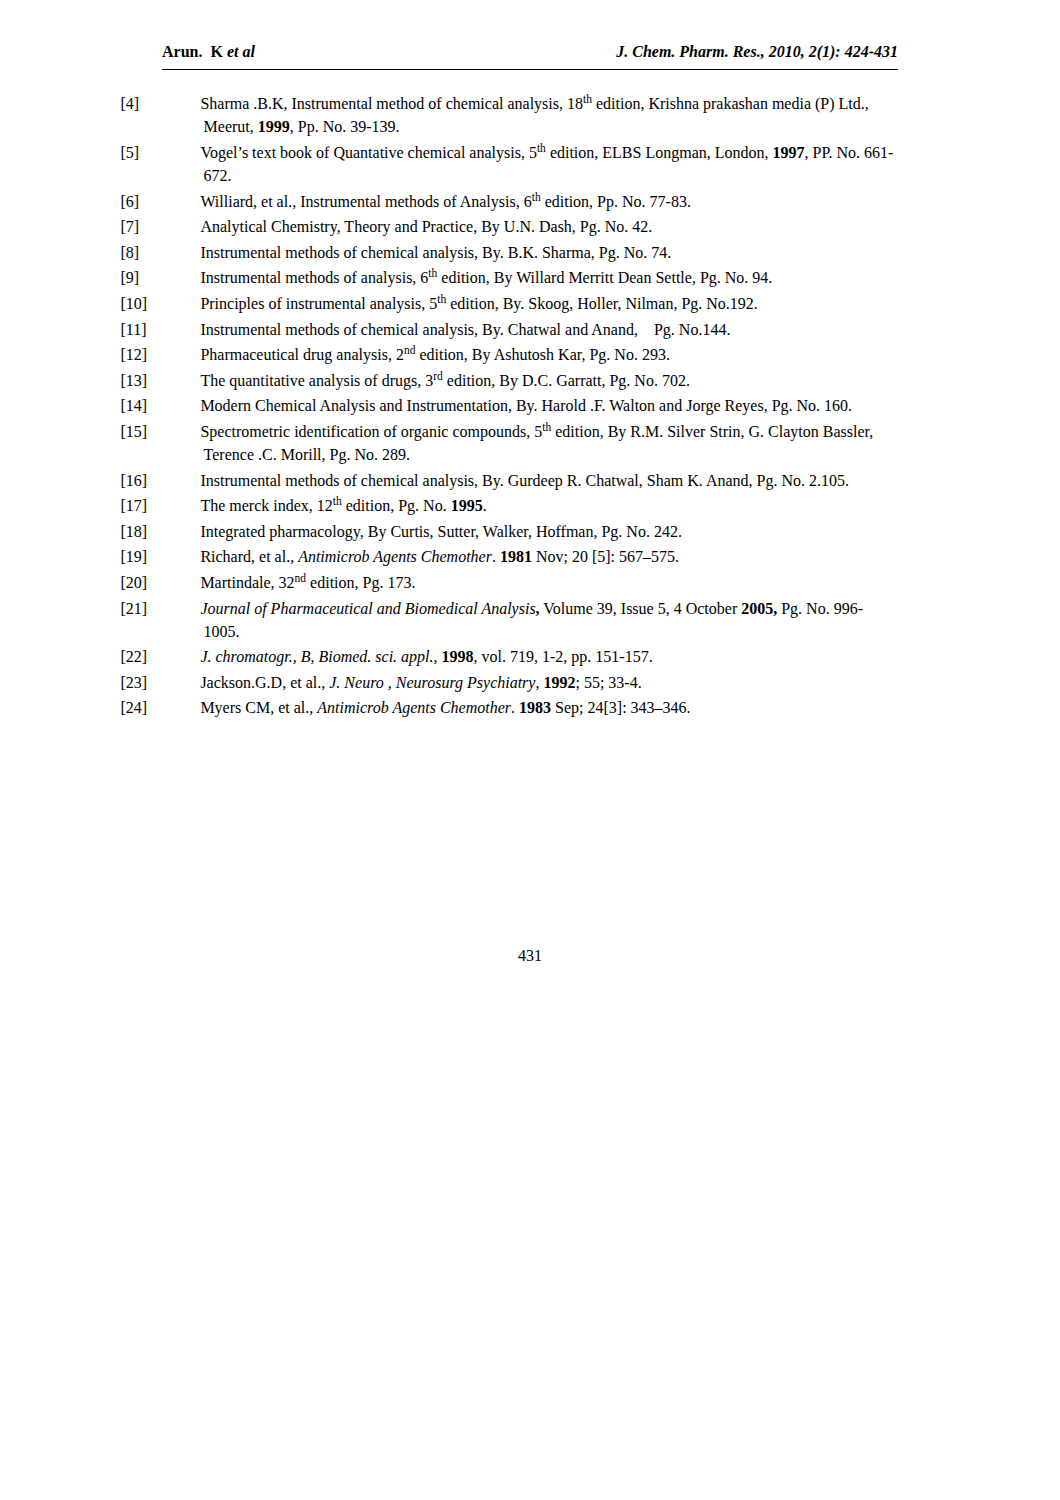Arun. K et al J. Chem. Pharm. Res., 2010, 2(1): 424-431
[4] Sharma .B.K, Instrumental method of chemical analysis, 18th edition, Krishna prakashan media (P) Ltd., Meerut, 1999, Pp. No. 39-139.
[5] Vogel’s text book of Quantative chemical analysis, 5th edition, ELBS Longman, London, 1997, PP. No. 661-672.
[6] Williard, et al., Instrumental methods of Analysis, 6th edition, Pp. No. 77-83.
[7] Analytical Chemistry, Theory and Practice, By U.N. Dash, Pg. No. 42.
[8] Instrumental methods of chemical analysis, By. B.K. Sharma, Pg. No. 74.
[9] Instrumental methods of analysis, 6th edition, By Willard Merritt Dean Settle, Pg. No. 94.
[10] Principles of instrumental analysis, 5th edition, By. Skoog, Holler, Nilman, Pg. No.192.
[11] Instrumental methods of chemical analysis, By. Chatwal and Anand, Pg. No.144.
[12] Pharmaceutical drug analysis, 2nd edition, By Ashutosh Kar, Pg. No. 293.
[13] The quantitative analysis of drugs, 3rd edition, By D.C. Garratt, Pg. No. 702.
[14] Modern Chemical Analysis and Instrumentation, By. Harold .F. Walton and Jorge Reyes, Pg. No. 160.
[15] Spectrometric identification of organic compounds, 5th edition, By R.M. Silver Strin, G. Clayton Bassler, Terence .C. Morill, Pg. No. 289.
[16] Instrumental methods of chemical analysis, By. Gurdeep R. Chatwal, Sham K. Anand, Pg. No. 2.105.
[17] The merck index, 12th edition, Pg. No. 1995.
[18] Integrated pharmacology, By Curtis, Sutter, Walker, Hoffman, Pg. No. 242.
[19] Richard, et al., Antimicrob Agents Chemother. 1981 Nov; 20 [5]: 567–575.
[20] Martindale, 32nd edition, Pg. 173.
[21] Journal of Pharmaceutical and Biomedical Analysis, Volume 39, Issue 5, 4 October 2005, Pg. No. 996-1005.
[22] J. chromatogr., B, Biomed. sci. appl., 1998, vol. 719, 1-2, pp. 151-157.
[23] Jackson.G.D, et al., J. Neuro , Neurosurg Psychiatry, 1992; 55; 33-4.
[24] Myers CM, et al., Antimicrob Agents Chemother. 1983 Sep; 24[3]: 343–346.
431